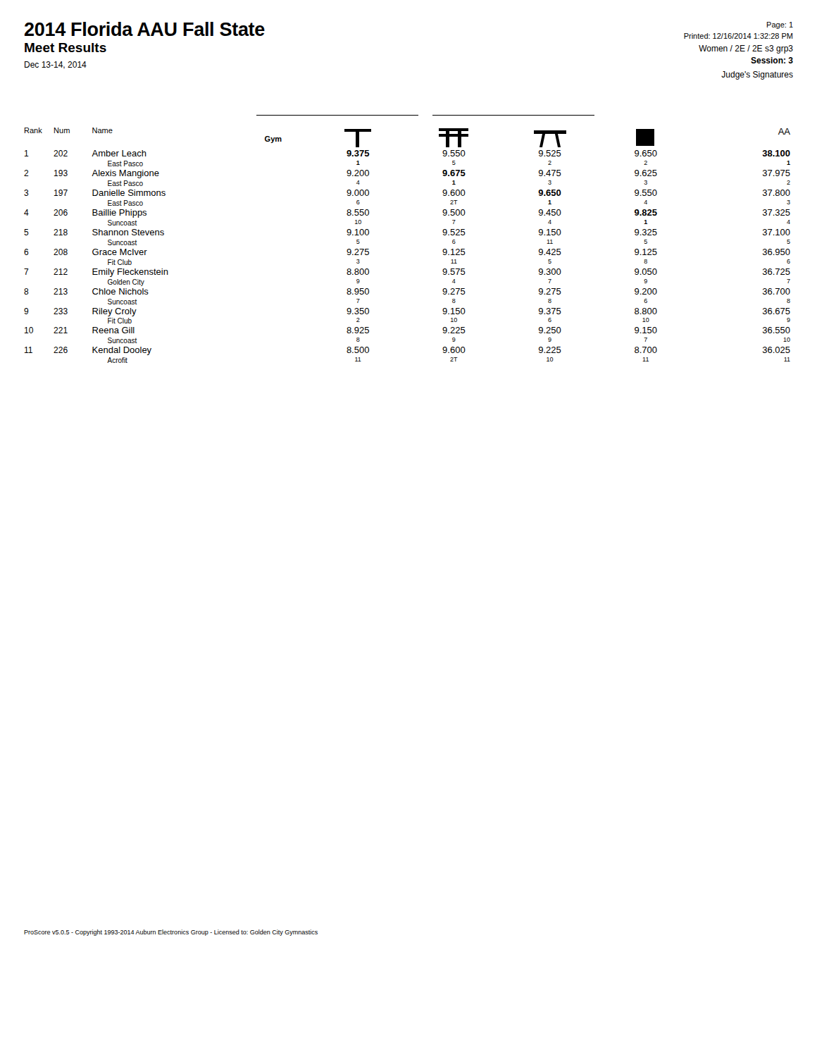2014 Florida AAU Fall State
Meet Results
Dec 13-14, 2014
Page: 1
Printed: 12/16/2014 1:32:28 PM
Women / 2E / 2E s3 grp3
Session: 3
Judge's Signatures
| Rank | Num | Name Gym | | | | | AA |
| --- | --- | --- | --- | --- | --- | --- | --- |
| 1 | 202 | Amber Leach East Pasco | 9.375 1 | 9.550 5 | 9.525 2 | 9.650 2 | 38.100 1 |
| 2 | 193 | Alexis Mangione East Pasco | 9.200 4 | 9.675 1 | 9.475 3 | 9.625 3 | 37.975 2 |
| 3 | 197 | Danielle Simmons East Pasco | 9.000 6 | 9.600 2T | 9.650 1 | 9.550 4 | 37.800 3 |
| 4 | 206 | Baillie Phipps Suncoast | 8.550 10 | 9.500 7 | 9.450 4 | 9.825 1 | 37.325 4 |
| 5 | 218 | Shannon Stevens Suncoast | 9.100 5 | 9.525 6 | 9.150 11 | 9.325 5 | 37.100 5 |
| 6 | 208 | Grace McIver Fit Club | 9.275 3 | 9.125 11 | 9.425 5 | 9.125 8 | 36.950 6 |
| 7 | 212 | Emily Fleckenstein Golden City | 8.800 9 | 9.575 4 | 9.300 7 | 9.050 9 | 36.725 7 |
| 8 | 213 | Chloe Nichols Suncoast | 8.950 7 | 9.275 8 | 9.275 8 | 9.200 6 | 36.700 8 |
| 9 | 233 | Riley Croly Fit Club | 9.350 2 | 9.150 10 | 9.375 6 | 8.800 10 | 36.675 9 |
| 10 | 221 | Reena Gill Suncoast | 8.925 8 | 9.225 9 | 9.250 9 | 9.150 7 | 36.550 10 |
| 11 | 226 | Kendal Dooley Acrofit | 8.500 11 | 9.600 2T | 9.225 10 | 8.700 11 | 36.025 11 |
ProScore v5.0.5 - Copyright 1993-2014 Auburn Electronics Group - Licensed to: Golden City Gymnastics